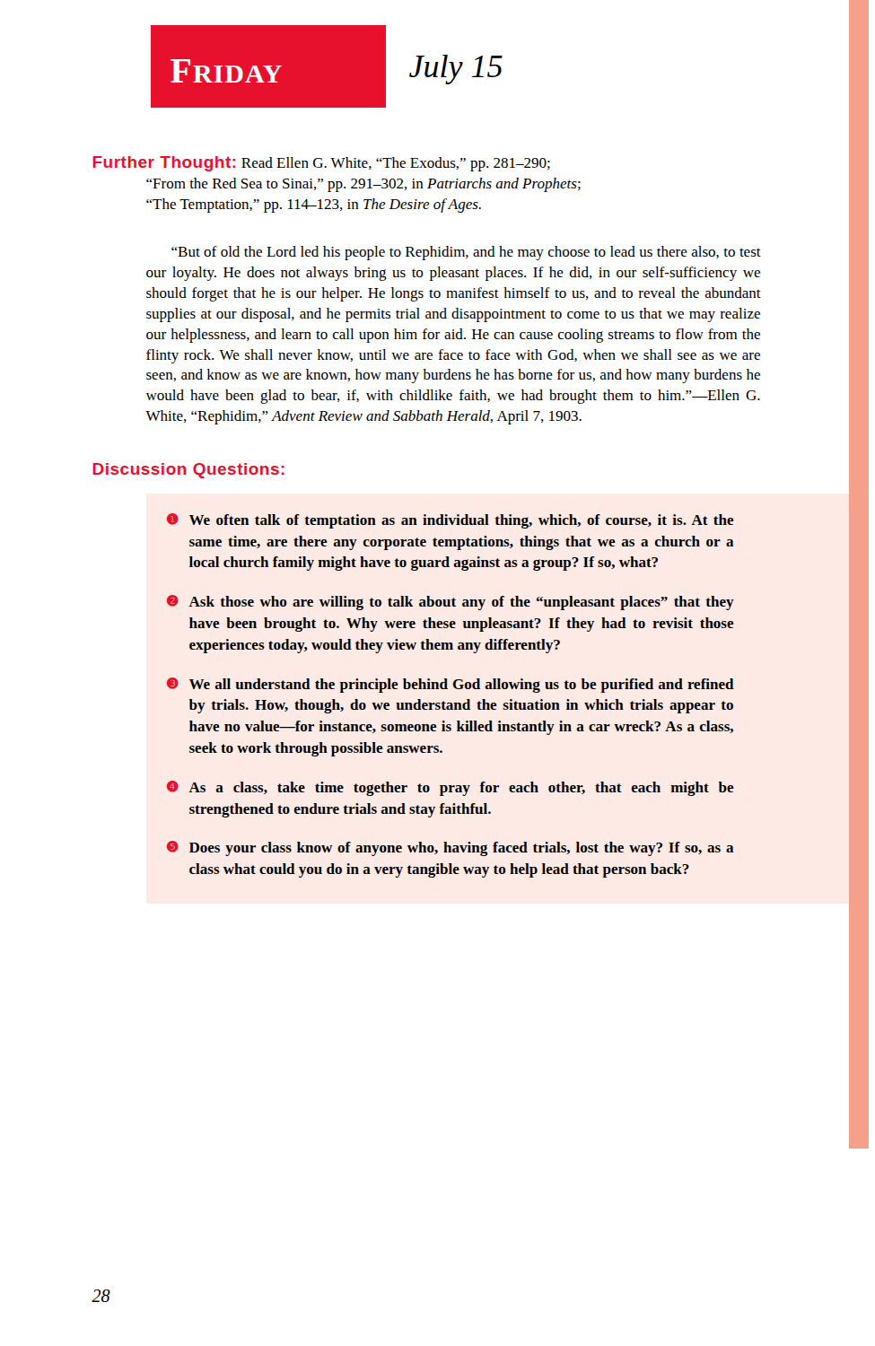FRIDAY
July 15
Further Thought: Read Ellen G. White, “The Exodus,” pp. 281–290;
“From the Red Sea to Sinai,” pp. 291–302, in Patriarchs and Prophets;
“The Temptation,” pp. 114–123, in The Desire of Ages.
“But of old the Lord led his people to Rephidim, and he may choose to lead us there also, to test our loyalty. He does not always bring us to pleasant places. If he did, in our self-sufficiency we should forget that he is our helper. He longs to manifest himself to us, and to reveal the abundant supplies at our disposal, and he permits trial and disappointment to come to us that we may realize our helplessness, and learn to call upon him for aid. He can cause cooling streams to flow from the flinty rock. We shall never know, until we are face to face with God, when we shall see as we are seen, and know as we are known, how many burdens he has borne for us, and how many burdens he would have been glad to bear, if, with childlike faith, we had brought them to him.”—Ellen G. White, “Rephidim,” Advent Review and Sabbath Herald, April 7, 1903.
Discussion Questions:
❶ We often talk of temptation as an individual thing, which, of course, it is. At the same time, are there any corporate temptations, things that we as a church or a local church family might have to guard against as a group? If so, what?
❷ Ask those who are willing to talk about any of the “unpleasant places” that they have been brought to. Why were these unpleasant? If they had to revisit those experiences today, would they view them any differently?
❸ We all understand the principle behind God allowing us to be purified and refined by trials. How, though, do we understand the situation in which trials appear to have no value—for instance, someone is killed instantly in a car wreck? As a class, seek to work through possible answers.
❹ As a class, take time together to pray for each other, that each might be strengthened to endure trials and stay faithful.
❺ Does your class know of anyone who, having faced trials, lost the way? If so, as a class what could you do in a very tangible way to help lead that person back?
28